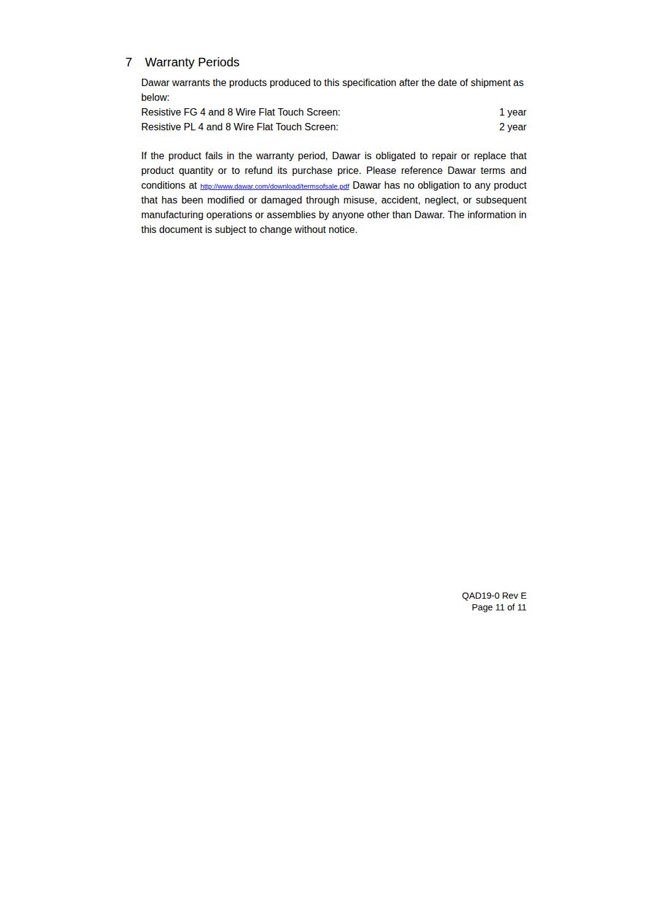7 Warranty Periods
Dawar warrants the products produced to this specification after the date of shipment as below:
| Resistive FG 4 and 8 Wire Flat Touch Screen: | 1 year |
| Resistive PL 4 and 8 Wire Flat Touch Screen: | 2 year |
If the product fails in the warranty period, Dawar is obligated to repair or replace that product quantity or to refund its purchase price. Please reference Dawar terms and conditions at http://www.dawar.com/download/termsofsale.pdf Dawar has no obligation to any product that has been modified or damaged through misuse, accident, neglect, or subsequent manufacturing operations or assemblies by anyone other than Dawar. The information in this document is subject to change without notice.
QAD19-0 Rev E
Page 11 of 11